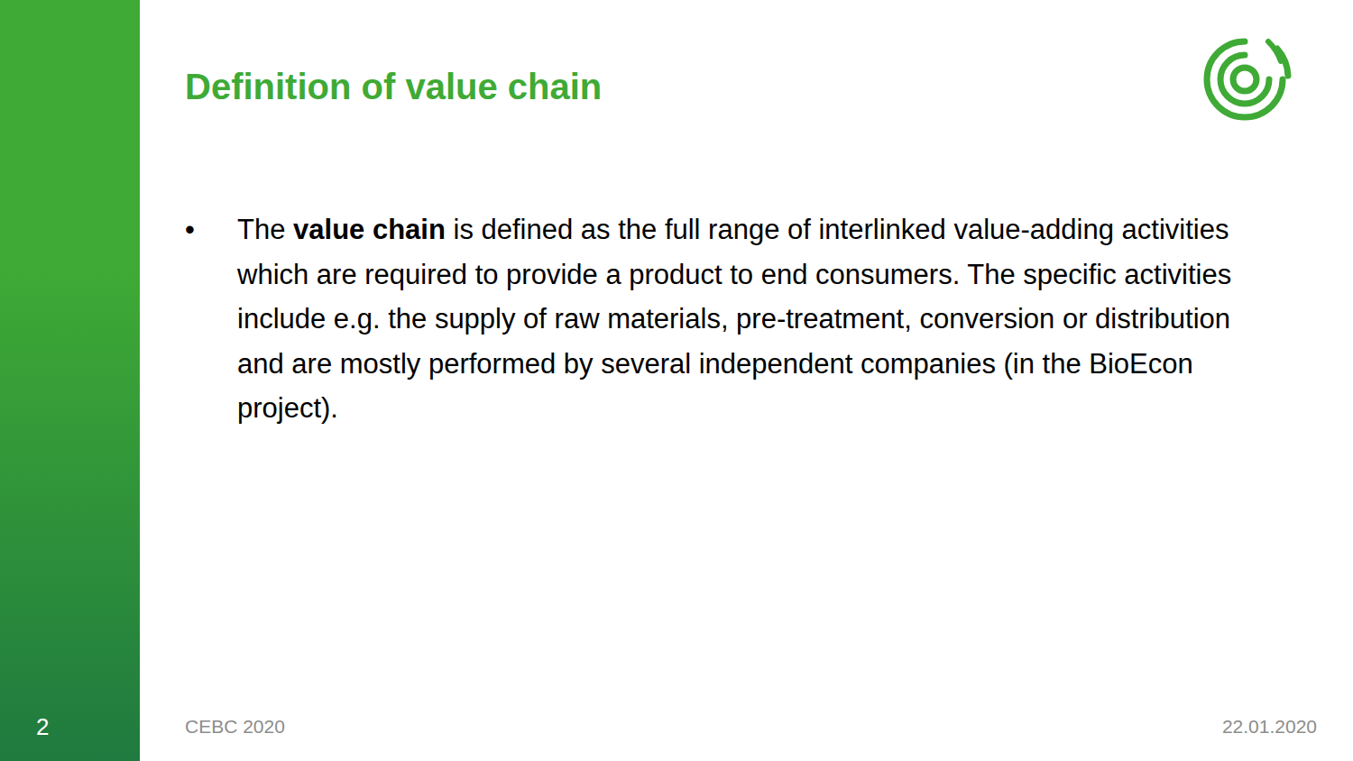Definition of value chain
The value chain is defined as the full range of interlinked value-adding activities which are required to provide a product to end consumers. The specific activities include e.g. the supply of raw materials, pre-treatment, conversion or distribution and are mostly performed by several independent companies (in the BioEcon project).
2
CEBC 2020
22.01.2020